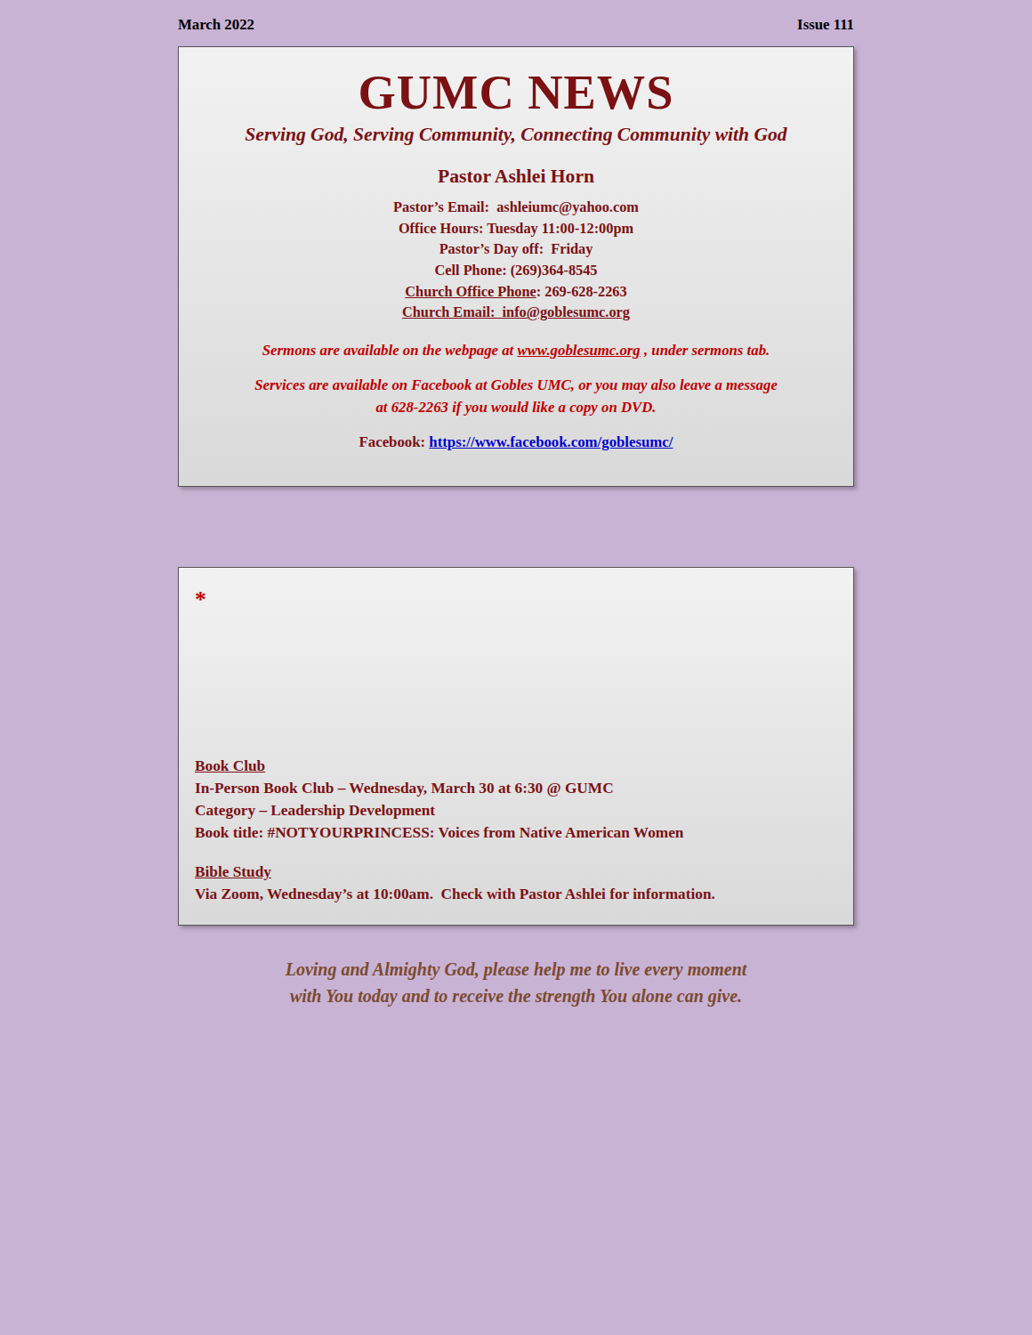March 2022 Issue 111
GUMC NEWS
Serving God, Serving Community, Connecting Community with God
Pastor Ashlei Horn
Pastor’s Email: ashleiumc@yahoo.com
Office Hours: Tuesday 11:00-12:00pm
Pastor’s Day off: Friday
Cell Phone: (269)364-8545
Church Office Phone: 269-628-2263
Church Email: info@goblesumc.org
Sermons are available on the webpage at www.goblesumc.org , under sermons tab.
Services are available on Facebook at Gobles UMC, or you may also leave a message
at 628-2263 if you would like a copy on DVD.
Facebook: https://www.facebook.com/goblesumc/
*
Book Club
In-Person Book Club – Wednesday, March 30 at 6:30 @ GUMC
Category – Leadership Development
Book title: #NOTYOURPRINCESS: Voices from Native American Women
Bible Study
Via Zoom, Wednesday’s at 10:00am. Check with Pastor Ashlei for information.
Loving and Almighty God, please help me to live every moment
with You today and to receive the strength You alone can give.